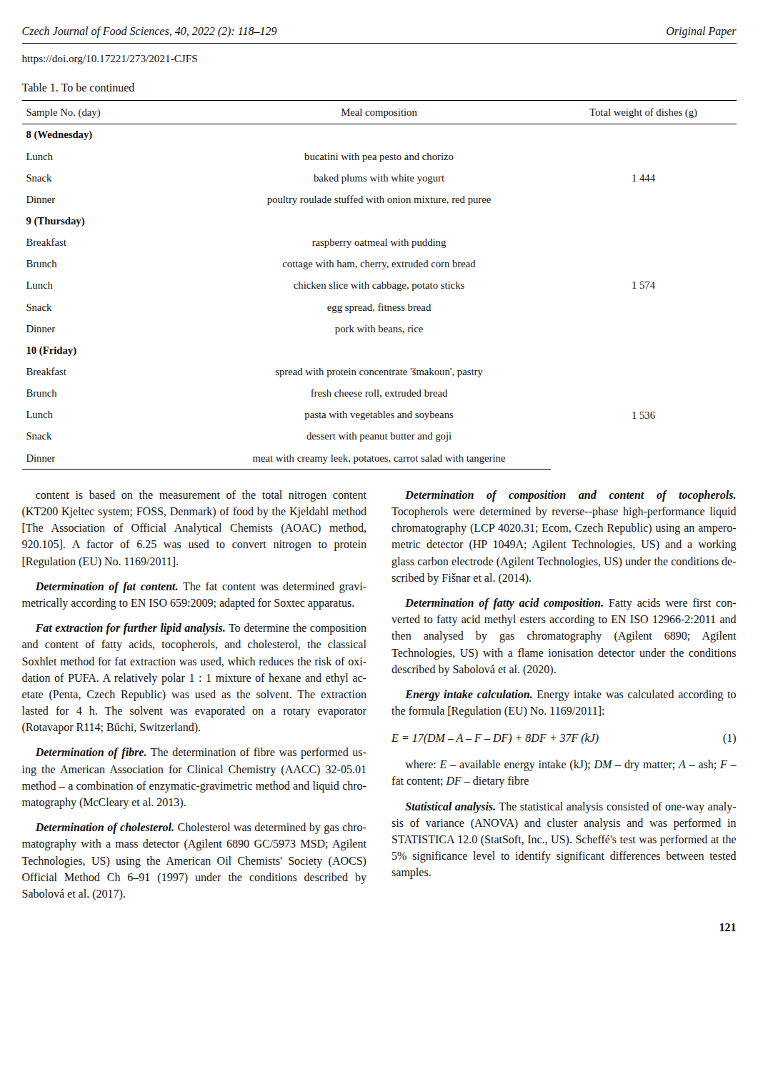Czech Journal of Food Sciences, 40, 2022 (2): 118–129
Original Paper
https://doi.org/10.17221/273/2021-CJFS
Table 1. To be continued
| Sample No. (day) | Meal composition | Total weight of dishes (g) |
| --- | --- | --- |
| 8 (Wednesday) |
| Lunch | bucatini with pea pesto and chorizo | 1 444 |
| Snack | baked plums with white yogurt |
| Dinner | poultry roulade stuffed with onion mixture, red puree |
| 9 (Thursday) |
| Breakfast | raspberry oatmeal with pudding | 1 574 |
| Brunch | cottage with ham, cherry, extruded corn bread |
| Lunch | chicken slice with cabbage, potato sticks |
| Snack | egg spread, fitness bread |
| Dinner | pork with beans, rice |
| 10 (Friday) |
| Breakfast | spread with protein concentrate 'šmakoun', pastry | 1 536 |
| Brunch | fresh cheese roll, extruded bread |
| Lunch | pasta with vegetables and soybeans |
| Snack | dessert with peanut butter and goji |
| Dinner | meat with creamy leek, potatoes, carrot salad with tangerine |
content is based on the measurement of the total nitrogen content (KT200 Kjeltec system; FOSS, Denmark) of food by the Kjeldahl method [The Association of Official Analytical Chemists (AOAC) method, 920.105]. A factor of 6.25 was used to convert nitrogen to protein [Regulation (EU) No. 1169/2011].
Determination of fat content. The fat content was determined gravimetrically according to EN ISO 659:2009; adapted for Soxtec apparatus.
Fat extraction for further lipid analysis. To determine the composition and content of fatty acids, tocopherols, and cholesterol, the classical Soxhlet method for fat extraction was used, which reduces the risk of oxidation of PUFA. A relatively polar 1 : 1 mixture of hexane and ethyl acetate (Penta, Czech Republic) was used as the solvent. The extraction lasted for 4 h. The solvent was evaporated on a rotary evaporator (Rotavapor R114; Büchi, Switzerland).
Determination of fibre. The determination of fibre was performed using the American Association for Clinical Chemistry (AACC) 32-05.01 method – a combination of enzymatic-gravimetric method and liquid chromatography (McCleary et al. 2013).
Determination of cholesterol. Cholesterol was determined by gas chromatography with a mass detector (Agilent 6890 GC/5973 MSD; Agilent Technologies, US) using the American Oil Chemists' Society (AOCS) Official Method Ch 6–91 (1997) under the conditions described by Sabolová et al. (2017).
Determination of composition and content of tocopherols. Tocopherols were determined by reverse--phase high-performance liquid chromatography (LCP 4020.31; Ecom, Czech Republic) using an amperometric detector (HP 1049A; Agilent Technologies, US) and a working glass carbon electrode (Agilent Technologies, US) under the conditions described by Fišnar et al. (2014).
Determination of fatty acid composition. Fatty acids were first converted to fatty acid methyl esters according to EN ISO 12966-2:2011 and then analysed by gas chromatography (Agilent 6890; Agilent Technologies, US) with a flame ionisation detector under the conditions described by Sabolová et al. (2020).
Energy intake calculation. Energy intake was calculated according to the formula [Regulation (EU) No. 1169/2011]:
E = 17(DM – A – F – DF) + 8DF + 37F (kJ) (1)
where: E – available energy intake (kJ); DM – dry matter; A – ash; F – fat content; DF – dietary fibre
Statistical analysis. The statistical analysis consisted of one-way analysis of variance (ANOVA) and cluster analysis and was performed in STATISTICA 12.0 (StatSoft, Inc., US). Scheffé's test was performed at the 5% significance level to identify significant differences between tested samples.
121